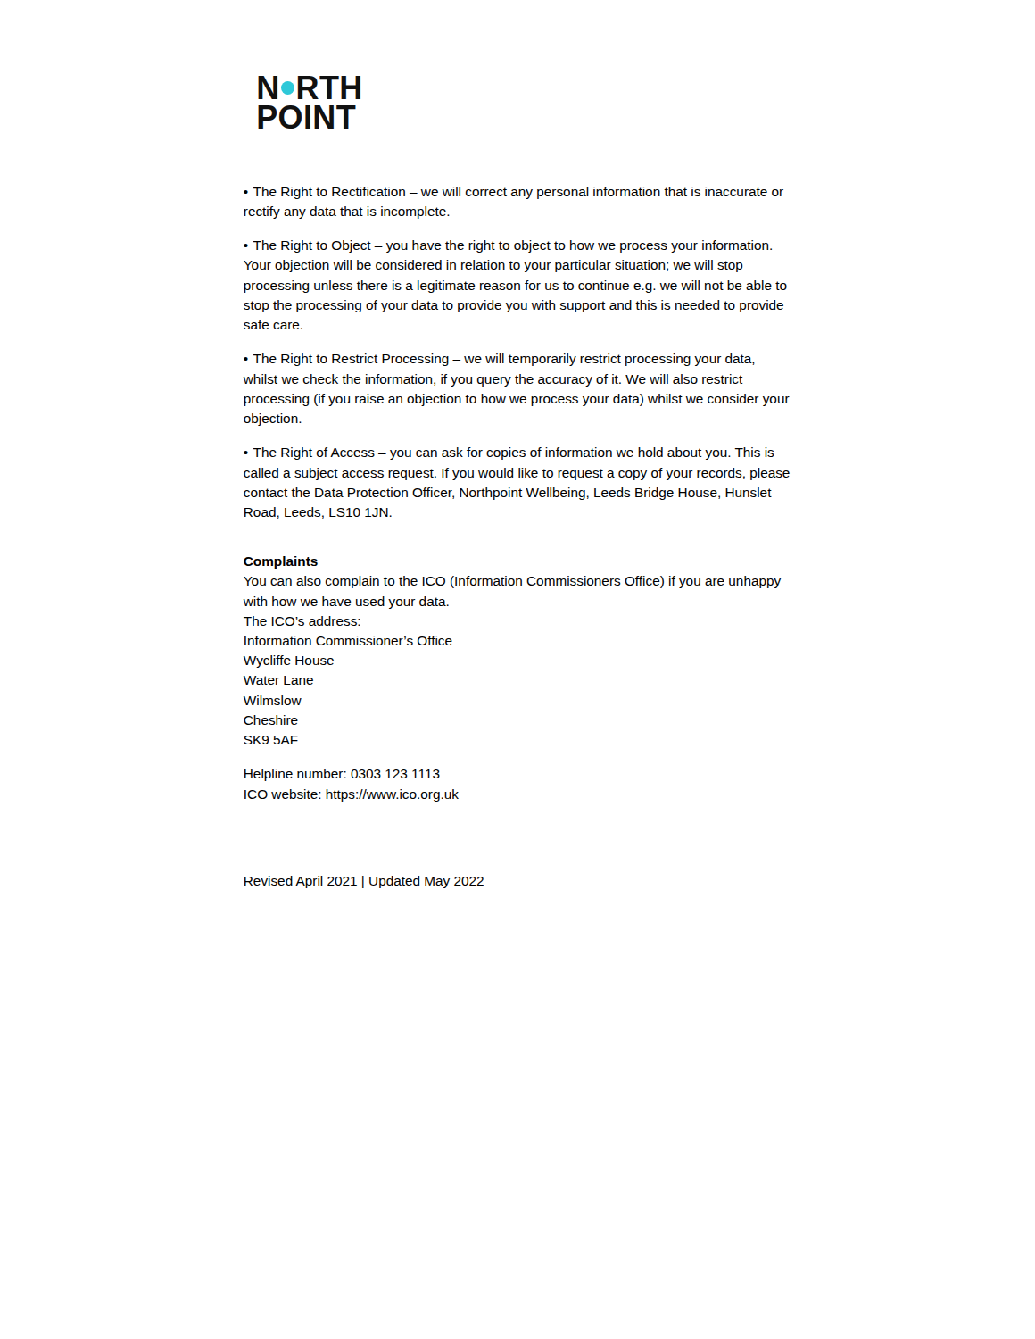N RTH POINT
The Right to Rectification – we will correct any personal information that is inaccurate or rectify any data that is incomplete.
The Right to Object – you have the right to object to how we process your information. Your objection will be considered in relation to your particular situation; we will stop processing unless there is a legitimate reason for us to continue e.g. we will not be able to stop the processing of your data to provide you with support and this is needed to provide safe care.
The Right to Restrict Processing – we will temporarily restrict processing your data, whilst we check the information, if you query the accuracy of it. We will also restrict processing (if you raise an objection to how we process your data) whilst we consider your objection.
The Right of Access – you can ask for copies of information we hold about you. This is called a subject access request. If you would like to request a copy of your records, please contact the Data Protection Officer, Northpoint Wellbeing, Leeds Bridge House, Hunslet Road, Leeds, LS10 1JN.
Complaints
You can also complain to the ICO (Information Commissioners Office) if you are unhappy with how we have used your data.
The ICO’s address:
Information Commissioner’s Office
Wycliffe House
Water Lane
Wilmslow
Cheshire
SK9 5AF
Helpline number: 0303 123 1113
ICO website: https://www.ico.org.uk
Revised April 2021 | Updated May 2022